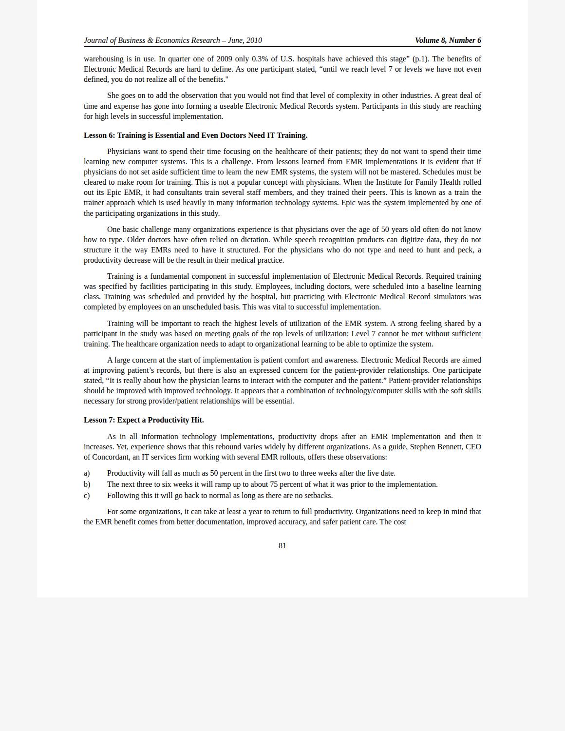Journal of Business & Economics Research – June, 2010 Volume 8, Number 6
warehousing is in use. In quarter one of 2009 only 0.3% of U.S. hospitals have achieved this stage” (p.1). The benefits of Electronic Medical Records are hard to define. As one participant stated, “until we reach level 7 or levels we have not even defined, you do not realize all of the benefits."
She goes on to add the observation that you would not find that level of complexity in other industries. A great deal of time and expense has gone into forming a useable Electronic Medical Records system. Participants in this study are reaching for high levels in successful implementation.
Lesson 6: Training is Essential and Even Doctors Need IT Training.
Physicians want to spend their time focusing on the healthcare of their patients; they do not want to spend their time learning new computer systems. This is a challenge. From lessons learned from EMR implementations it is evident that if physicians do not set aside sufficient time to learn the new EMR systems, the system will not be mastered. Schedules must be cleared to make room for training. This is not a popular concept with physicians. When the Institute for Family Health rolled out its Epic EMR, it had consultants train several staff members, and they trained their peers. This is known as a train the trainer approach which is used heavily in many information technology systems. Epic was the system implemented by one of the participating organizations in this study.
One basic challenge many organizations experience is that physicians over the age of 50 years old often do not know how to type. Older doctors have often relied on dictation. While speech recognition products can digitize data, they do not structure it the way EMRs need to have it structured. For the physicians who do not type and need to hunt and peck, a productivity decrease will be the result in their medical practice.
Training is a fundamental component in successful implementation of Electronic Medical Records. Required training was specified by facilities participating in this study. Employees, including doctors, were scheduled into a baseline learning class. Training was scheduled and provided by the hospital, but practicing with Electronic Medical Record simulators was completed by employees on an unscheduled basis. This was vital to successful implementation.
Training will be important to reach the highest levels of utilization of the EMR system. A strong feeling shared by a participant in the study was based on meeting goals of the top levels of utilization: Level 7 cannot be met without sufficient training. The healthcare organization needs to adapt to organizational learning to be able to optimize the system.
A large concern at the start of implementation is patient comfort and awareness. Electronic Medical Records are aimed at improving patient’s records, but there is also an expressed concern for the patient-provider relationships. One participate stated, “It is really about how the physician learns to interact with the computer and the patient.” Patient-provider relationships should be improved with improved technology. It appears that a combination of technology/computer skills with the soft skills necessary for strong provider/patient relationships will be essential.
Lesson 7: Expect a Productivity Hit.
As in all information technology implementations, productivity drops after an EMR implementation and then it increases. Yet, experience shows that this rebound varies widely by different organizations. As a guide, Stephen Bennett, CEO of Concordant, an IT services firm working with several EMR rollouts, offers these observations:
a) Productivity will fall as much as 50 percent in the first two to three weeks after the live date.
b) The next three to six weeks it will ramp up to about 75 percent of what it was prior to the implementation.
c) Following this it will go back to normal as long as there are no setbacks.
For some organizations, it can take at least a year to return to full productivity. Organizations need to keep in mind that the EMR benefit comes from better documentation, improved accuracy, and safer patient care. The cost
81